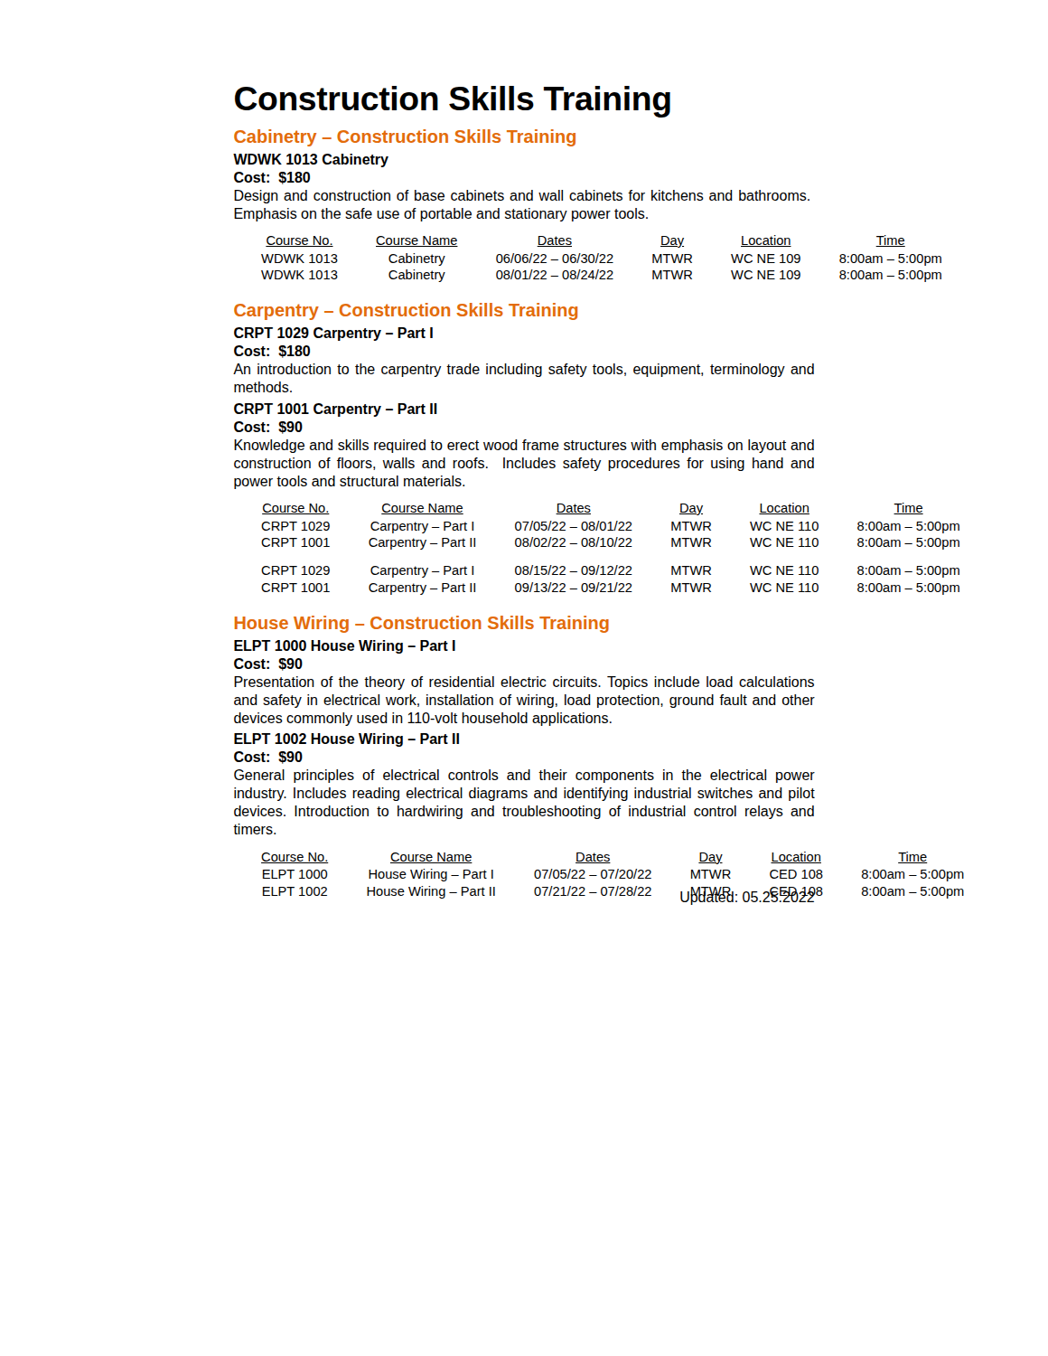Construction Skills Training
Cabinetry – Construction Skills Training
WDWK 1013 Cabinetry
Cost: $180
Design and construction of base cabinets and wall cabinets for kitchens and bathrooms. Emphasis on the safe use of portable and stationary power tools.
| Course No. | Course Name | Dates | Day | Location | Time |
| --- | --- | --- | --- | --- | --- |
| WDWK 1013 | Cabinetry | 06/06/22 – 06/30/22 | MTWR | WC NE 109 | 8:00am – 5:00pm |
| WDWK 1013 | Cabinetry | 08/01/22 – 08/24/22 | MTWR | WC NE 109 | 8:00am – 5:00pm |
Carpentry – Construction Skills Training
CRPT 1029 Carpentry – Part I
Cost: $180
An introduction to the carpentry trade including safety tools, equipment, terminology and methods.
CRPT 1001 Carpentry – Part II
Cost: $90
Knowledge and skills required to erect wood frame structures with emphasis on layout and construction of floors, walls and roofs. Includes safety procedures for using hand and power tools and structural materials.
| Course No. | Course Name | Dates | Day | Location | Time |
| --- | --- | --- | --- | --- | --- |
| CRPT 1029 | Carpentry – Part I | 07/05/22 – 08/01/22 | MTWR | WC NE 110 | 8:00am – 5:00pm |
| CRPT 1001 | Carpentry – Part II | 08/02/22 – 08/10/22 | MTWR | WC NE 110 | 8:00am – 5:00pm |
| CRPT 1029 | Carpentry – Part I | 08/15/22 – 09/12/22 | MTWR | WC NE 110 | 8:00am – 5:00pm |
| CRPT 1001 | Carpentry – Part II | 09/13/22 – 09/21/22 | MTWR | WC NE 110 | 8:00am – 5:00pm |
House Wiring – Construction Skills Training
ELPT 1000 House Wiring – Part I
Cost: $90
Presentation of the theory of residential electric circuits. Topics include load calculations and safety in electrical work, installation of wiring, load protection, ground fault and other devices commonly used in 110-volt household applications.
ELPT 1002 House Wiring – Part II
Cost: $90
General principles of electrical controls and their components in the electrical power industry. Includes reading electrical diagrams and identifying industrial switches and pilot devices. Introduction to hardwiring and troubleshooting of industrial control relays and timers.
| Course No. | Course Name | Dates | Day | Location | Time |
| --- | --- | --- | --- | --- | --- |
| ELPT 1000 | House Wiring – Part I | 07/05/22 – 07/20/22 | MTWR | CED 108 | 8:00am – 5:00pm |
| ELPT 1002 | House Wiring – Part II | 07/21/22 – 07/28/22 | MTWR | CED 108 | 8:00am – 5:00pm |
Updated: 05.25.2022